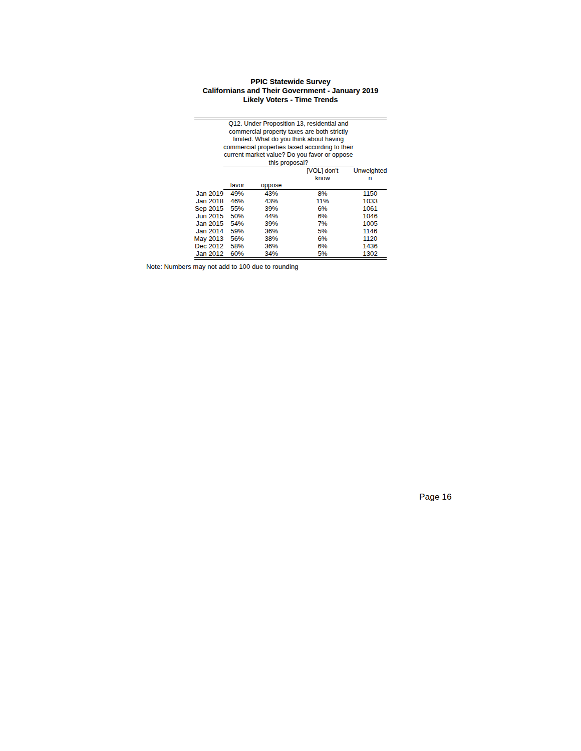PPIC Statewide Survey
Californians and Their Government - January 2019
Likely Voters - Time Trends
| | Q12. Under Proposition 13, residential and commercial property taxes are both strictly limited. What do you think about having commercial properties taxed according to their current market value? Do you favor or oppose this proposal? | |
| | | | [VOL] don't know | Unweighted n |
| | favor | oppose | | |
| Jan 2019 | 49% | 43% | 8% | 1150 |
| Jan 2018 | 46% | 43% | 11% | 1033 |
| Sep 2015 | 55% | 39% | 6% | 1061 |
| Jun 2015 | 50% | 44% | 6% | 1046 |
| Jan 2015 | 54% | 39% | 7% | 1005 |
| Jan 2014 | 59% | 36% | 5% | 1146 |
| May 2013 | 56% | 38% | 6% | 1120 |
| Dec 2012 | 58% | 36% | 6% | 1436 |
| Jan 2012 | 60% | 34% | 5% | 1302 |
Note: Numbers may not add to 100 due to rounding
Page 16